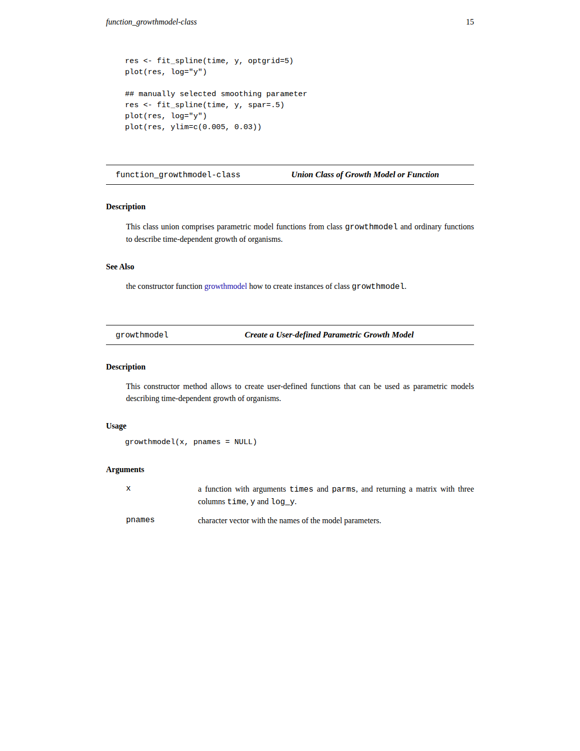function_growthmodel-class 15
res <- fit_spline(time, y, optgrid=5)
plot(res, log="y")

## manually selected smoothing parameter
res <- fit_spline(time, y, spar=.5)
plot(res, log="y")
plot(res, ylim=c(0.005, 0.03))
function_growthmodel-class Union Class of Growth Model or Function
Description
This class union comprises parametric model functions from class growthmodel and ordinary functions to describe time-dependent growth of organisms.
See Also
the constructor function growthmodel how to create instances of class growthmodel.
growthmodel Create a User-defined Parametric Growth Model
Description
This constructor method allows to create user-defined functions that can be used as parametric models describing time-dependent growth of organisms.
Usage
growthmodel(x, pnames = NULL)
Arguments
x
a function with arguments times and parms, and returning a matrix with three columns time, y and log_y.
pnames
character vector with the names of the model parameters.